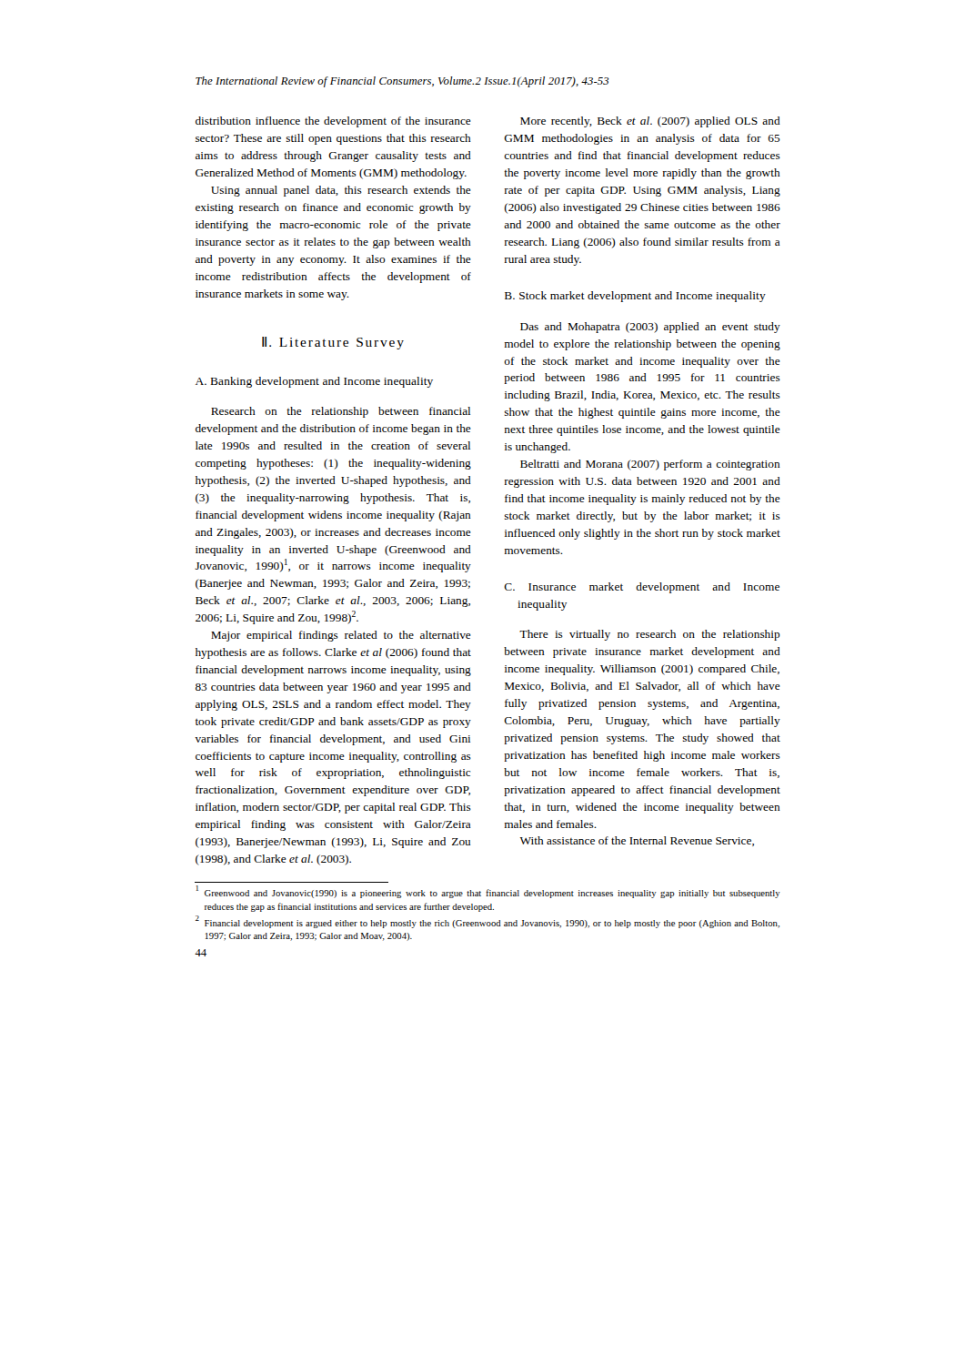The International Review of Financial Consumers, Volume.2 Issue.1(April 2017), 43-53
distribution influence the development of the insurance sector? These are still open questions that this research aims to address through Granger causality tests and Generalized Method of Moments (GMM) methodology.
Using annual panel data, this research extends the existing research on finance and economic growth by identifying the macro-economic role of the private insurance sector as it relates to the gap between wealth and poverty in any economy. It also examines if the income redistribution affects the development of insurance markets in some way.
Ⅱ. Literature Survey
A. Banking development and Income inequality
Research on the relationship between financial development and the distribution of income began in the late 1990s and resulted in the creation of several competing hypotheses: (1) the inequality-widening hypothesis, (2) the inverted U-shaped hypothesis, and (3) the inequality-narrowing hypothesis. That is, financial development widens income inequality (Rajan and Zingales, 2003), or increases and decreases income inequality in an inverted U-shape (Greenwood and Jovanovic, 1990)1, or it narrows income inequality (Banerjee and Newman, 1993; Galor and Zeira, 1993; Beck et al., 2007; Clarke et al., 2003, 2006; Liang, 2006; Li, Squire and Zou, 1998)2.
Major empirical findings related to the alternative hypothesis are as follows. Clarke et al (2006) found that financial development narrows income inequality, using 83 countries data between year 1960 and year 1995 and applying OLS, 2SLS and a random effect model. They took private credit/GDP and bank assets/GDP as proxy variables for financial development, and used Gini coefficients to capture income inequality, controlling as well for risk of expropriation, ethnolinguistic fractionalization, Government expenditure over GDP, inflation, modern sector/GDP, per capital real GDP. This empirical finding was consistent with Galor/Zeira (1993), Banerjee/Newman (1993), Li, Squire and Zou (1998), and Clarke et al. (2003).
More recently, Beck et al. (2007) applied OLS and GMM methodologies in an analysis of data for 65 countries and find that financial development reduces the poverty income level more rapidly than the growth rate of per capita GDP. Using GMM analysis, Liang (2006) also investigated 29 Chinese cities between 1986 and 2000 and obtained the same outcome as the other research. Liang (2006) also found similar results from a rural area study.
B. Stock market development and Income inequality
Das and Mohapatra (2003) applied an event study model to explore the relationship between the opening of the stock market and income inequality over the period between 1986 and 1995 for 11 countries including Brazil, India, Korea, Mexico, etc. The results show that the highest quintile gains more income, the next three quintiles lose income, and the lowest quintile is unchanged.
Beltratti and Morana (2007) perform a cointegration regression with U.S. data between 1920 and 2001 and find that income inequality is mainly reduced not by the stock market directly, but by the labor market; it is influenced only slightly in the short run by stock market movements.
C. Insurance market development and Income inequality
There is virtually no research on the relationship between private insurance market development and income inequality. Williamson (2001) compared Chile, Mexico, Bolivia, and El Salvador, all of which have fully privatized pension systems, and Argentina, Colombia, Peru, Uruguay, which have partially privatized pension systems. The study showed that privatization has benefited high income male workers but not low income female workers. That is, privatization appeared to affect financial development that, in turn, widened the income inequality between males and females.
With assistance of the Internal Revenue Service,
1 Greenwood and Jovanovic(1990) is a pioneering work to argue that financial development increases inequality gap initially but subsequently reduces the gap as financial institutions and services are further developed.
2 Financial development is argued either to help mostly the rich (Greenwood and Jovanovis, 1990), or to help mostly the poor (Aghion and Bolton, 1997; Galor and Zeira, 1993; Galor and Moav, 2004).
44